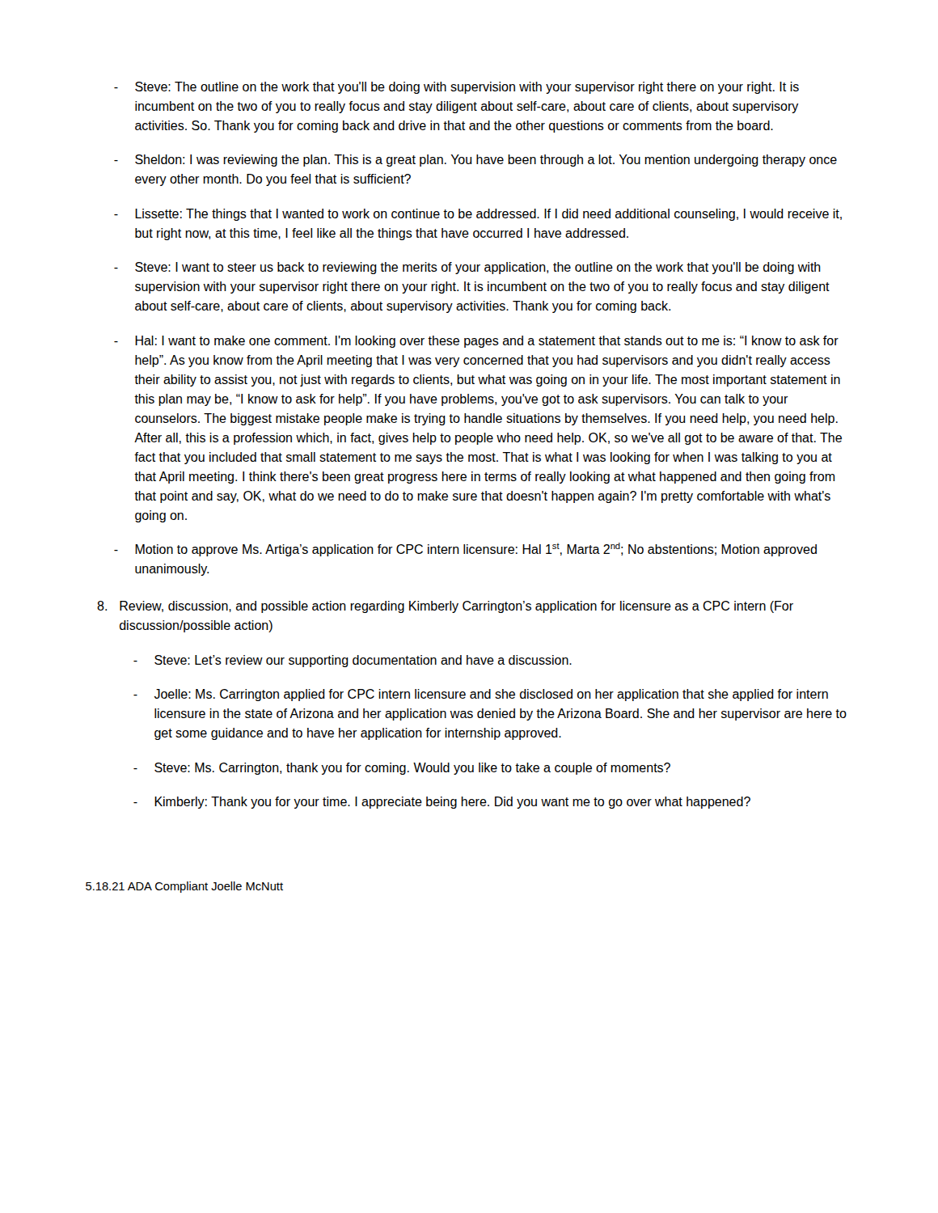Steve: The outline on the work that you'll be doing with supervision with your supervisor right there on your right. It is incumbent on the two of you to really focus and stay diligent about self-care, about care of clients, about supervisory activities. So. Thank you for coming back and drive in that and the other questions or comments from the board.
Sheldon: I was reviewing the plan. This is a great plan. You have been through a lot. You mention undergoing therapy once every other month. Do you feel that is sufficient?
Lissette: The things that I wanted to work on continue to be addressed. If I did need additional counseling, I would receive it, but right now, at this time, I feel like all the things that have occurred I have addressed.
Steve: I want to steer us back to reviewing the merits of your application, the outline on the work that you'll be doing with supervision with your supervisor right there on your right. It is incumbent on the two of you to really focus and stay diligent about self-care, about care of clients, about supervisory activities. Thank you for coming back.
Hal: I want to make one comment. I'm looking over these pages and a statement that stands out to me is: “I know to ask for help”. As you know from the April meeting that I was very concerned that you had supervisors and you didn't really access their ability to assist you, not just with regards to clients, but what was going on in your life. The most important statement in this plan may be, “I know to ask for help”. If you have problems, you've got to ask supervisors. You can talk to your counselors. The biggest mistake people make is trying to handle situations by themselves. If you need help, you need help. After all, this is a profession which, in fact, gives help to people who need help. OK, so we've all got to be aware of that. The fact that you included that small statement to me says the most. That is what I was looking for when I was talking to you at that April meeting. I think there's been great progress here in terms of really looking at what happened and then going from that point and say, OK, what do we need to do to make sure that doesn't happen again? I'm pretty comfortable with what's going on.
Motion to approve Ms. Artiga’s application for CPC intern licensure: Hal 1st, Marta 2nd; No abstentions; Motion approved unanimously.
Review, discussion, and possible action regarding Kimberly Carrington’s application for licensure as a CPC intern (For discussion/possible action)
Steve: Let’s review our supporting documentation and have a discussion.
Joelle: Ms. Carrington applied for CPC intern licensure and she disclosed on her application that she applied for intern licensure in the state of Arizona and her application was denied by the Arizona Board. She and her supervisor are here to get some guidance and to have her application for internship approved.
Steve: Ms. Carrington, thank you for coming. Would you like to take a couple of moments?
Kimberly: Thank you for your time. I appreciate being here. Did you want me to go over what happened?
5.18.21 ADA Compliant Joelle McNutt